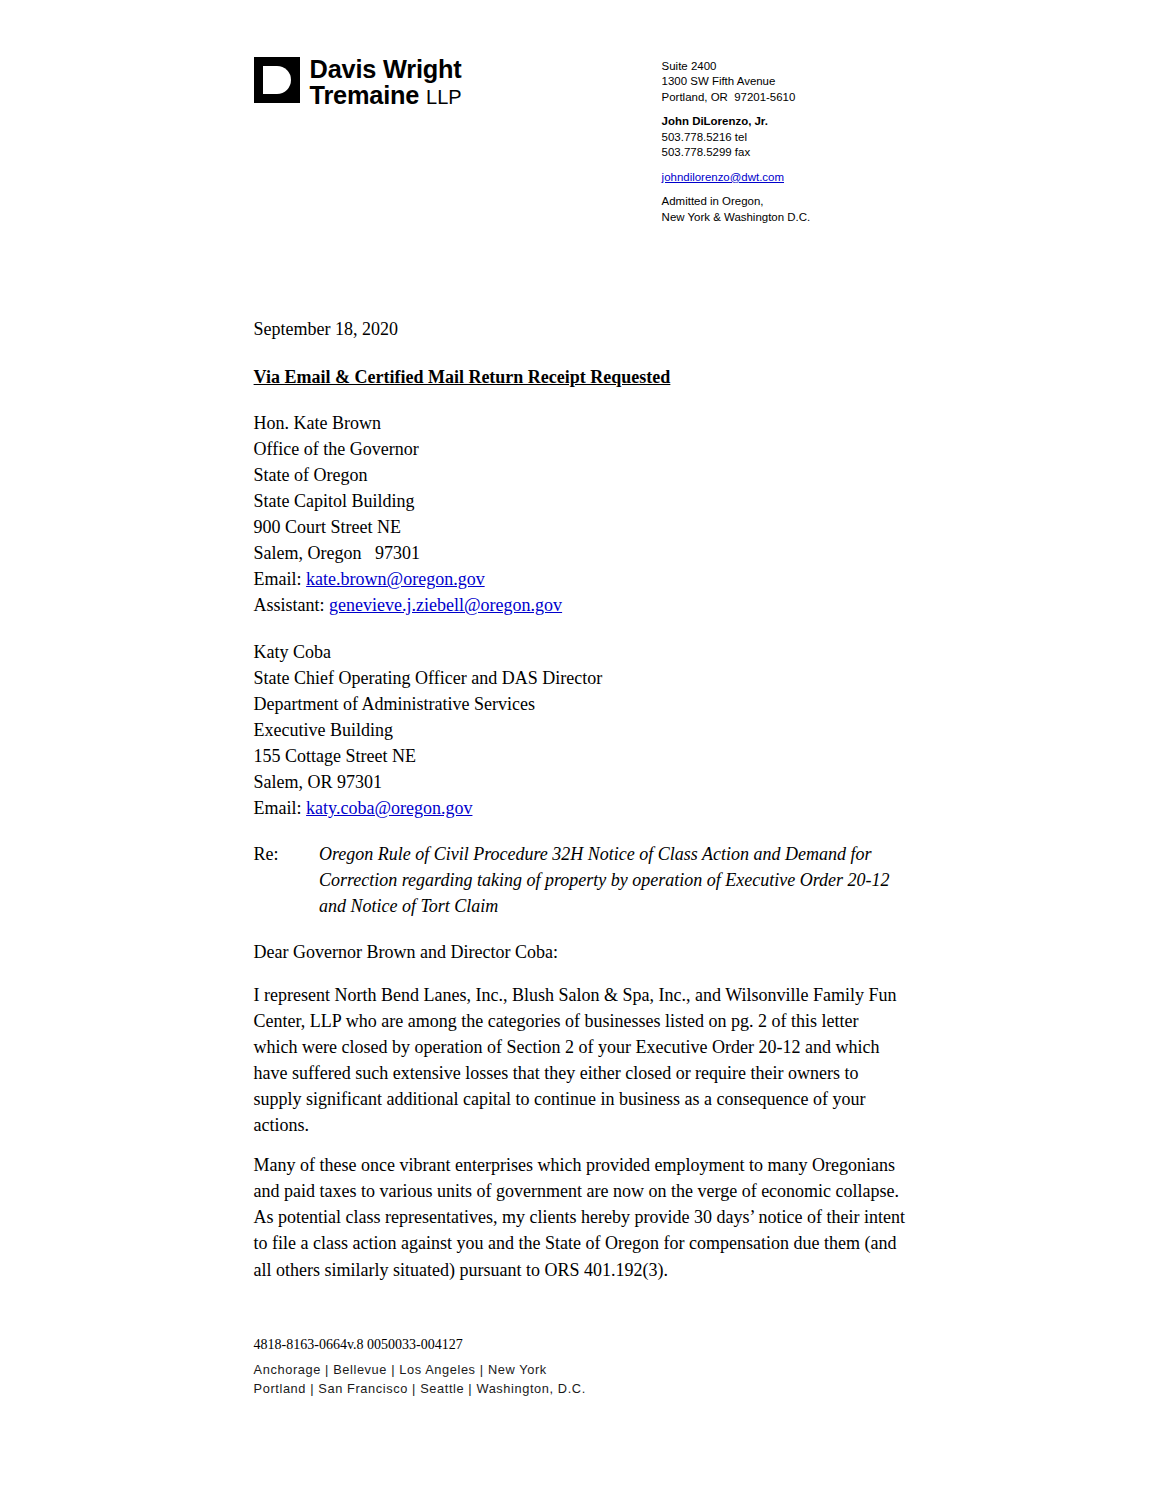Davis Wright
Tremaine LLP
Suite 2400
1300 SW Fifth Avenue
Portland, OR 97201-5610
John DiLorenzo, Jr.
503.778.5216 tel
503.778.5299 fax
johndilorenzo@dwt.com
Admitted in Oregon,
New York & Washington D.C.
September 18, 2020
Via Email & Certified Mail Return Receipt Requested
Hon. Kate Brown Office of the Governor State of Oregon State Capitol Building 900 Court Street NE Salem, Oregon 97301 Email: kate.brown@oregon.gov Assistant: genevieve.j.ziebell@oregon.gov
Katy Coba State Chief Operating Officer and DAS Director Department of Administrative Services Executive Building 155 Cottage Street NE Salem, OR 97301 Email: katy.coba@oregon.gov
Re:
Oregon Rule of Civil Procedure 32H Notice of Class Action and Demand for Correction regarding taking of property by operation of Executive Order 20-12 and Notice of Tort Claim
Dear Governor Brown and Director Coba:
I represent North Bend Lanes, Inc., Blush Salon & Spa, Inc., and Wilsonville Family Fun Center, LLP who are among the categories of businesses listed on pg. 2 of this letter which were closed by operation of Section 2 of your Executive Order 20-12 and which have suffered such extensive losses that they either closed or require their owners to supply significant additional capital to continue in business as a consequence of your actions.
Many of these once vibrant enterprises which provided employment to many Oregonians and paid taxes to various units of government are now on the verge of economic collapse. As potential class representatives, my clients hereby provide 30 days’ notice of their intent to file a class action against you and the State of Oregon for compensation due them (and all others similarly situated) pursuant to ORS 401.192(3).
4818-8163-0664v.8 0050033-004127
Anchorage | Bellevue | Los Angeles | New York
Portland | San Francisco | Seattle | Washington, D.C.